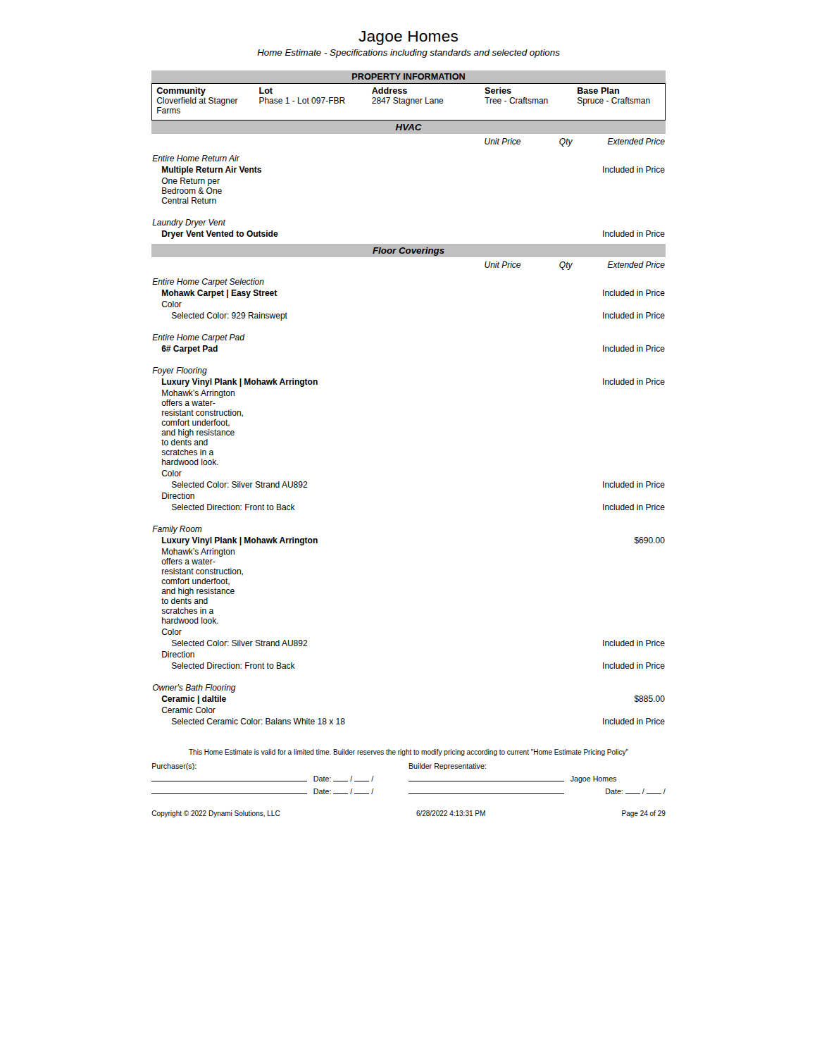Jagoe Homes
Home Estimate - Specifications including standards and selected options
PROPERTY INFORMATION
| Community Cloverfield at Stagner Farms | Lot Phase 1 - Lot 097-FBR | Address 2847 Stagner Lane | Series Tree - Craftsman | Base Plan Spruce - Craftsman |
HVAC
| | Unit Price | Qty | Extended Price |
| Entire Home Return Air | | | |
| Multiple Return Air Vents | | | Included in Price |
| One Return per Bedroom & One Central Return | | | |
| Laundry Dryer Vent | | | |
| Dryer Vent Vented to Outside | | | Included in Price |
Floor Coverings
| | Unit Price | Qty | Extended Price |
| Entire Home Carpet Selection | | | |
| Mohawk Carpet / Easy Street | | | Included in Price |
| Color | | | |
| Selected Color: 929 Rainswept | | | Included in Price |
| Entire Home Carpet Pad | | | |
| 6# Carpet Pad | | | Included in Price |
| Foyer Flooring | | | |
| Luxury Vinyl Plank / Mohawk Arrington | | | Included in Price |
| Mohawk’s Arrington offers a water-resistant construction, comfort underfoot, and high resistance to dents and scratches in a hardwood look. | | | |
| Color | | | |
| Selected Color: Silver Strand AU892 | | | Included in Price |
| Direction | | | |
| Selected Direction: Front to Back | | | Included in Price |
| Family Room | | | |
| Luxury Vinyl Plank / Mohawk Arrington | | | $690.00 |
| Mohawk’s Arrington offers a water-resistant construction, comfort underfoot, and high resistance to dents and scratches in a hardwood look. | | | |
| Color | | | |
| Selected Color: Silver Strand AU892 | | | Included in Price |
| Direction | | | |
| Selected Direction: Front to Back | | | Included in Price |
| Owner's Bath Flooring | | | |
| Ceramic / daltile | | | $885.00 |
| Ceramic Color | | | |
| Selected Ceramic Color: Balans White 18 x 18 | | | Included in Price |
This Home Estimate is valid for a limited time. Builder reserves the right to modify pricing according to current "Home Estimate Pricing Policy"
| Purchaser(s): | Builder Representative: |
| Date: / / | Jagoe Homes |
| Date: / / | Date: / / |
Copyright © 2022 Dynami Solutions, LLC 6/28/2022 4:13:31 PM Page 24 of 29